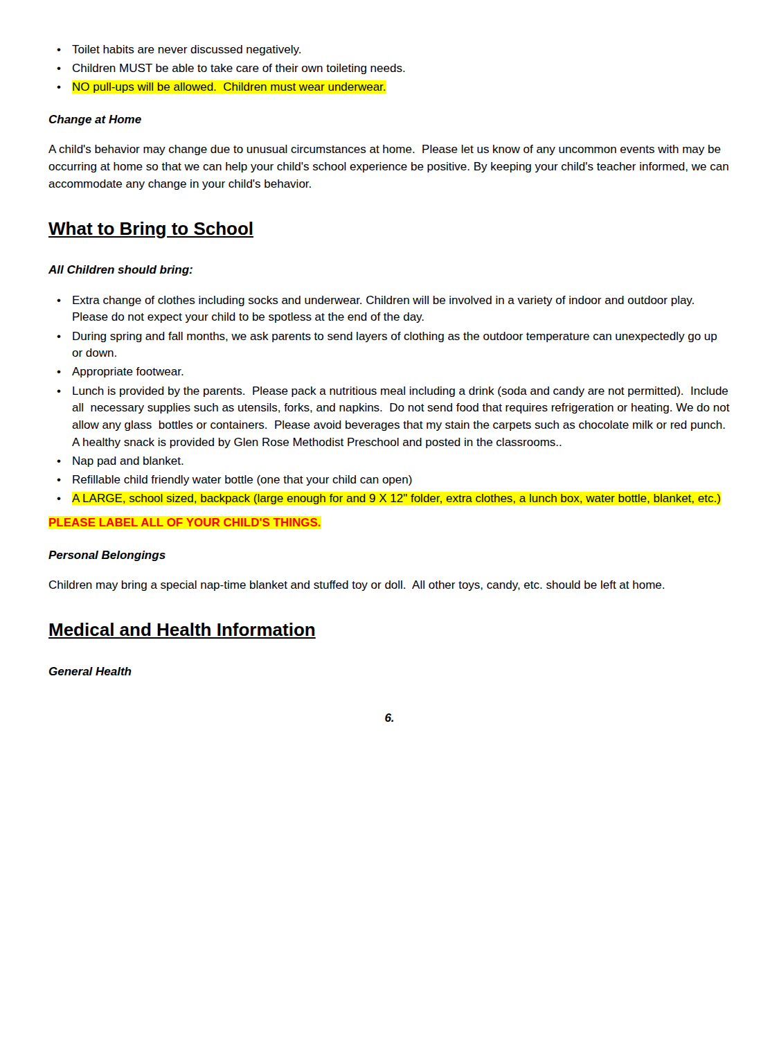Toilet habits are never discussed negatively.
Children MUST be able to take care of their own toileting needs.
NO pull-ups will be allowed. Children must wear underwear.
Change at Home
A child's behavior may change due to unusual circumstances at home. Please let us know of any uncommon events with may be occurring at home so that we can help your child's school experience be positive. By keeping your child's teacher informed, we can accommodate any change in your child's behavior.
What to Bring to School
All Children should bring:
Extra change of clothes including socks and underwear. Children will be involved in a variety of indoor and outdoor play. Please do not expect your child to be spotless at the end of the day.
During spring and fall months, we ask parents to send layers of clothing as the outdoor temperature can unexpectedly go up or down.
Appropriate footwear.
Lunch is provided by the parents. Please pack a nutritious meal including a drink (soda and candy are not permitted). Include all necessary supplies such as utensils, forks, and napkins. Do not send food that requires refrigeration or heating. We do not allow any glass bottles or containers. Please avoid beverages that my stain the carpets such as chocolate milk or red punch. A healthy snack is provided by Glen Rose Methodist Preschool and posted in the classrooms..
Nap pad and blanket.
Refillable child friendly water bottle (one that your child can open)
A LARGE, school sized, backpack (large enough for and 9 X 12" folder, extra clothes, a lunch box, water bottle, blanket, etc.)
PLEASE LABEL ALL OF YOUR CHILD'S THINGS.
Personal Belongings
Children may bring a special nap-time blanket and stuffed toy or doll. All other toys, candy, etc. should be left at home.
Medical and Health Information
General Health
6.